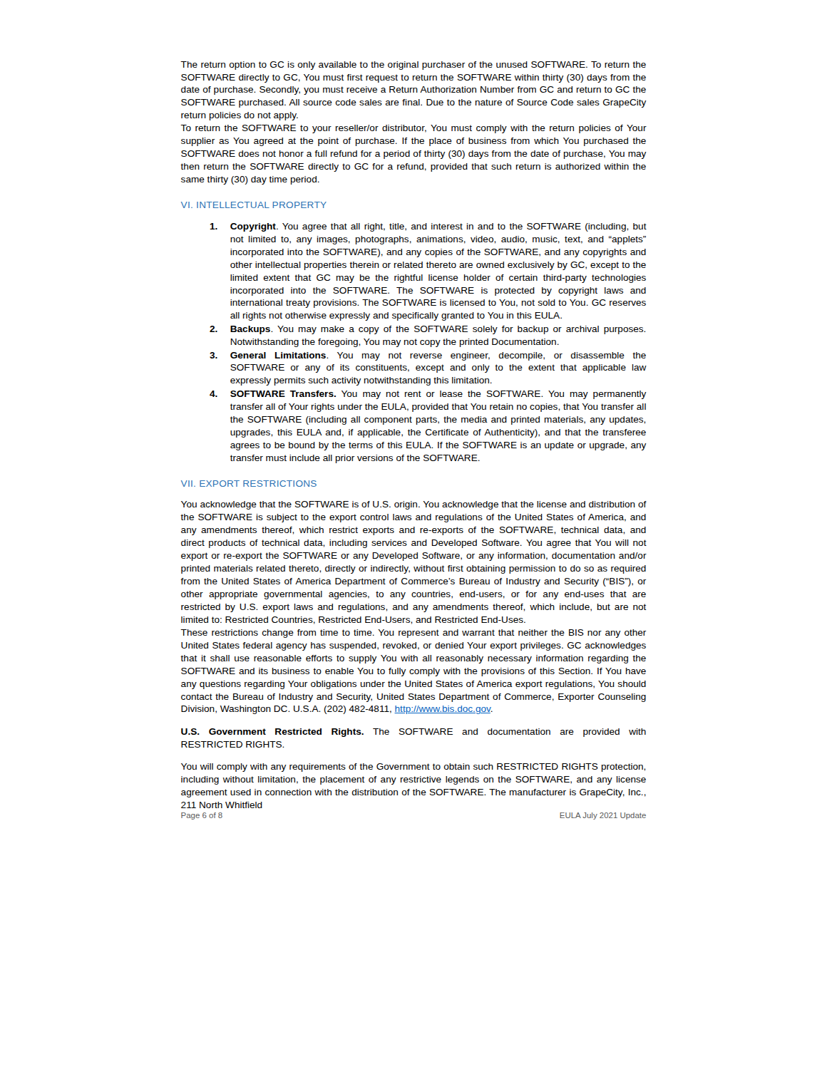The return option to GC is only available to the original purchaser of the unused SOFTWARE. To return the SOFTWARE directly to GC, You must first request to return the SOFTWARE within thirty (30) days from the date of purchase. Secondly, you must receive a Return Authorization Number from GC and return to GC the SOFTWARE purchased. All source code sales are final. Due to the nature of Source Code sales GrapeCity return policies do not apply.
To return the SOFTWARE to your reseller/or distributor, You must comply with the return policies of Your supplier as You agreed at the point of purchase. If the place of business from which You purchased the SOFTWARE does not honor a full refund for a period of thirty (30) days from the date of purchase, You may then return the SOFTWARE directly to GC for a refund, provided that such return is authorized within the same thirty (30) day time period.
VI. Intellectual Property
Copyright. You agree that all right, title, and interest in and to the SOFTWARE (including, but not limited to, any images, photographs, animations, video, audio, music, text, and “applets” incorporated into the SOFTWARE), and any copies of the SOFTWARE, and any copyrights and other intellectual properties therein or related thereto are owned exclusively by GC, except to the limited extent that GC may be the rightful license holder of certain third-party technologies incorporated into the SOFTWARE. The SOFTWARE is protected by copyright laws and international treaty provisions. The SOFTWARE is licensed to You, not sold to You. GC reserves all rights not otherwise expressly and specifically granted to You in this EULA.
Backups. You may make a copy of the SOFTWARE solely for backup or archival purposes. Notwithstanding the foregoing, You may not copy the printed Documentation.
General Limitations. You may not reverse engineer, decompile, or disassemble the SOFTWARE or any of its constituents, except and only to the extent that applicable law expressly permits such activity notwithstanding this limitation.
SOFTWARE Transfers. You may not rent or lease the SOFTWARE. You may permanently transfer all of Your rights under the EULA, provided that You retain no copies, that You transfer all the SOFTWARE (including all component parts, the media and printed materials, any updates, upgrades, this EULA and, if applicable, the Certificate of Authenticity), and that the transferee agrees to be bound by the terms of this EULA. If the SOFTWARE is an update or upgrade, any transfer must include all prior versions of the SOFTWARE.
VII. Export Restrictions
You acknowledge that the SOFTWARE is of U.S. origin. You acknowledge that the license and distribution of the SOFTWARE is subject to the export control laws and regulations of the United States of America, and any amendments thereof, which restrict exports and re-exports of the SOFTWARE, technical data, and direct products of technical data, including services and Developed Software. You agree that You will not export or re-export the SOFTWARE or any Developed Software, or any information, documentation and/or printed materials related thereto, directly or indirectly, without first obtaining permission to do so as required from the United States of America Department of Commerce’s Bureau of Industry and Security (“BIS”), or other appropriate governmental agencies, to any countries, end-users, or for any end-uses that are restricted by U.S. export laws and regulations, and any amendments thereof, which include, but are not limited to: Restricted Countries, Restricted End-Users, and Restricted End-Uses.
These restrictions change from time to time. You represent and warrant that neither the BIS nor any other United States federal agency has suspended, revoked, or denied Your export privileges. GC acknowledges that it shall use reasonable efforts to supply You with all reasonably necessary information regarding the SOFTWARE and its business to enable You to fully comply with the provisions of this Section. If You have any questions regarding Your obligations under the United States of America export regulations, You should contact the Bureau of Industry and Security, United States Department of Commerce, Exporter Counseling Division, Washington DC. U.S.A. (202) 482-4811, http://www.bis.doc.gov.
U.S. Government Restricted Rights. The SOFTWARE and documentation are provided with RESTRICTED RIGHTS.
You will comply with any requirements of the Government to obtain such RESTRICTED RIGHTS protection, including without limitation, the placement of any restrictive legends on the SOFTWARE, and any license agreement used in connection with the distribution of the SOFTWARE. The manufacturer is GrapeCity, Inc., 211 North Whitfield
Page 6 of 8
EULA July 2021 Update